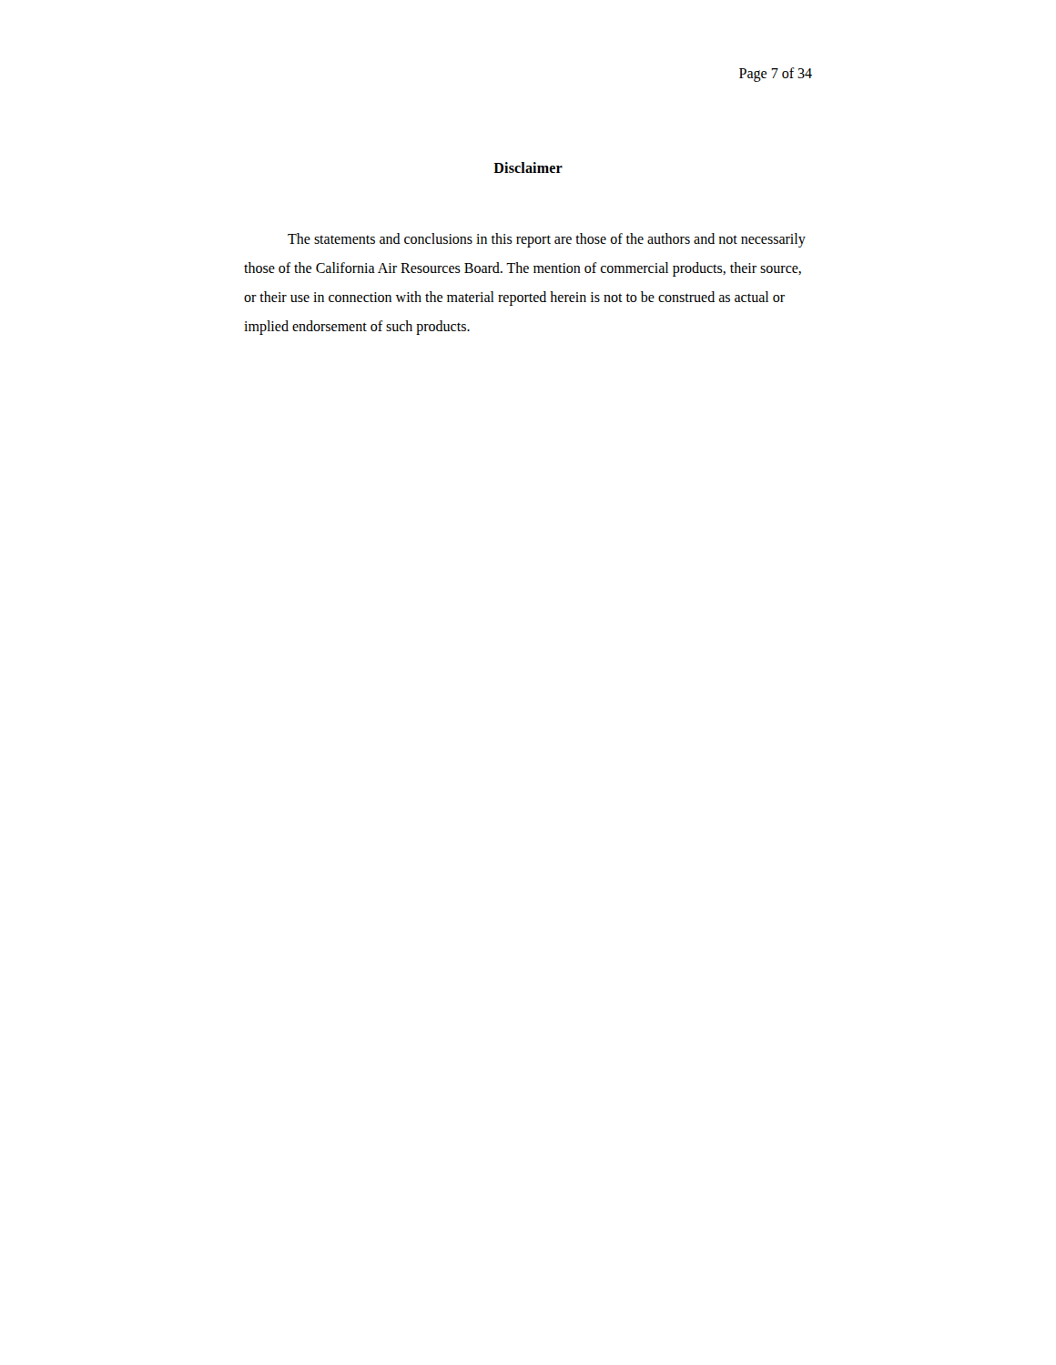Page 7 of 34
Disclaimer
The statements and conclusions in this report are those of the authors and not necessarily those of the California Air Resources Board. The mention of commercial products, their source, or their use in connection with the material reported herein is not to be construed as actual or implied endorsement of such products.